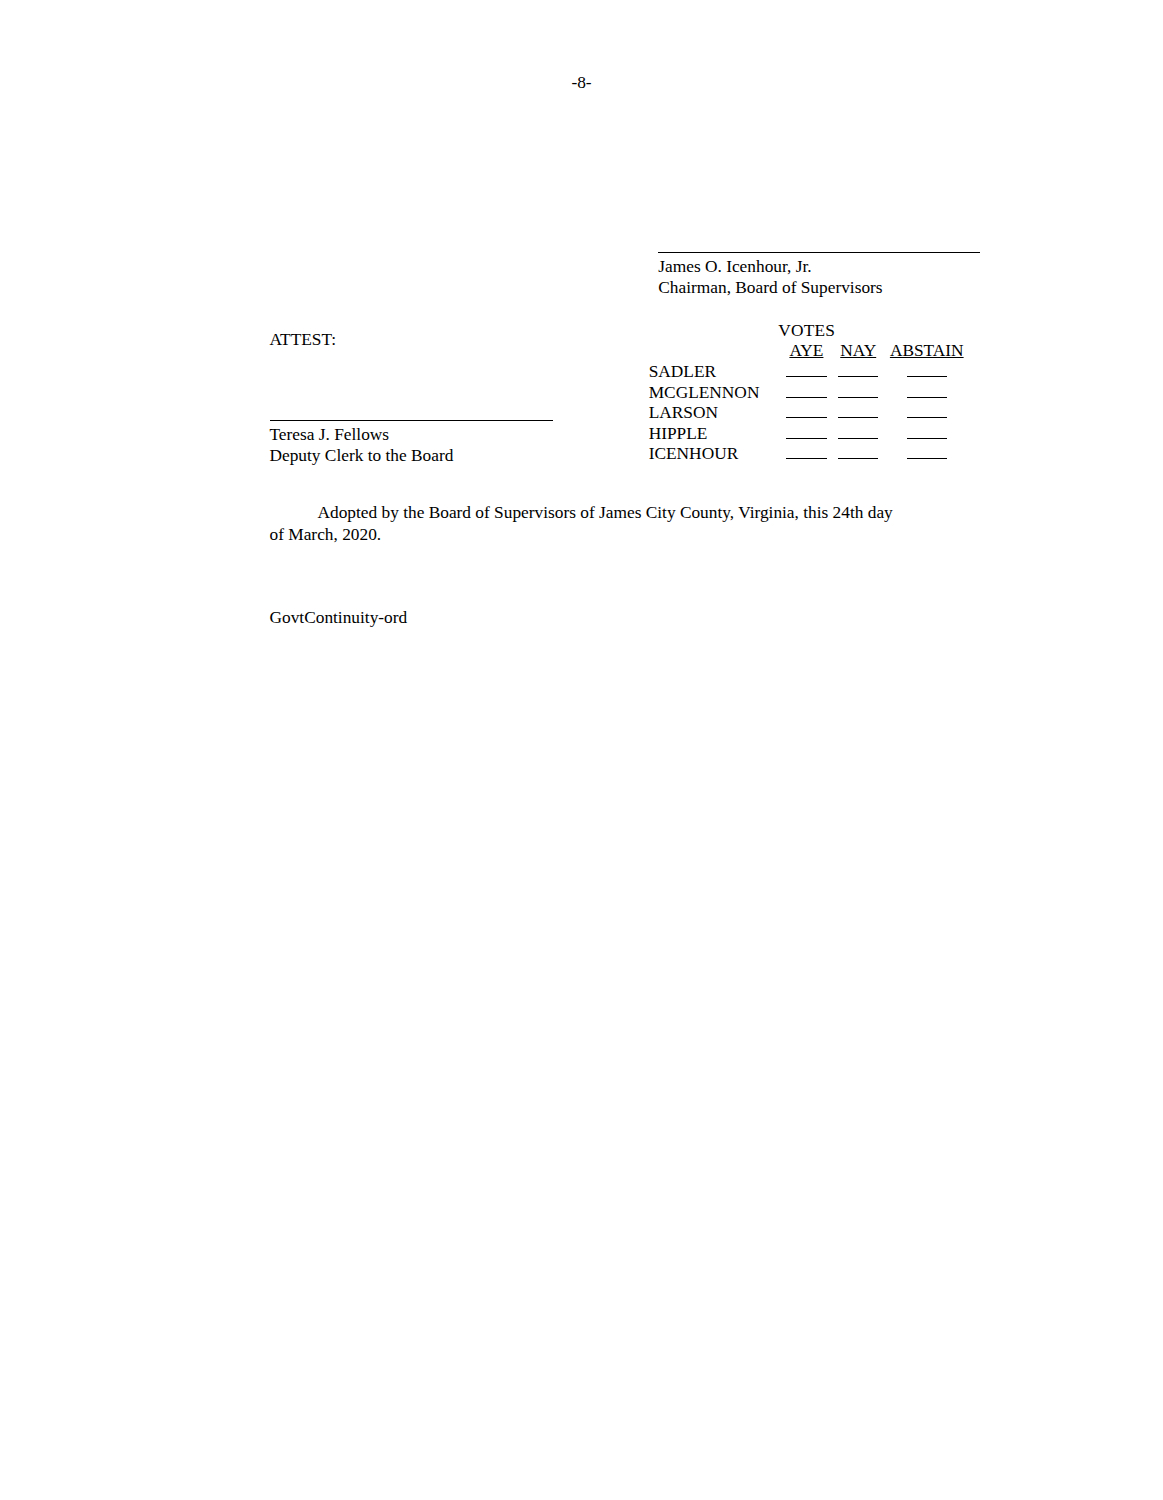-8-
James O. Icenhour, Jr.
Chairman, Board of Supervisors
ATTEST:
Teresa J. Fellows
Deputy Clerk to the Board
VOTES
| | AYE | NAY | ABSTAIN |
| SADLER | | | |
| MCGLENNON | | | |
| LARSON | | | |
| HIPPLE | | | |
| ICENHOUR | | | |
Adopted by the Board of Supervisors of James City County, Virginia, this 24th day of March, 2020.
GovtContinuity-ord